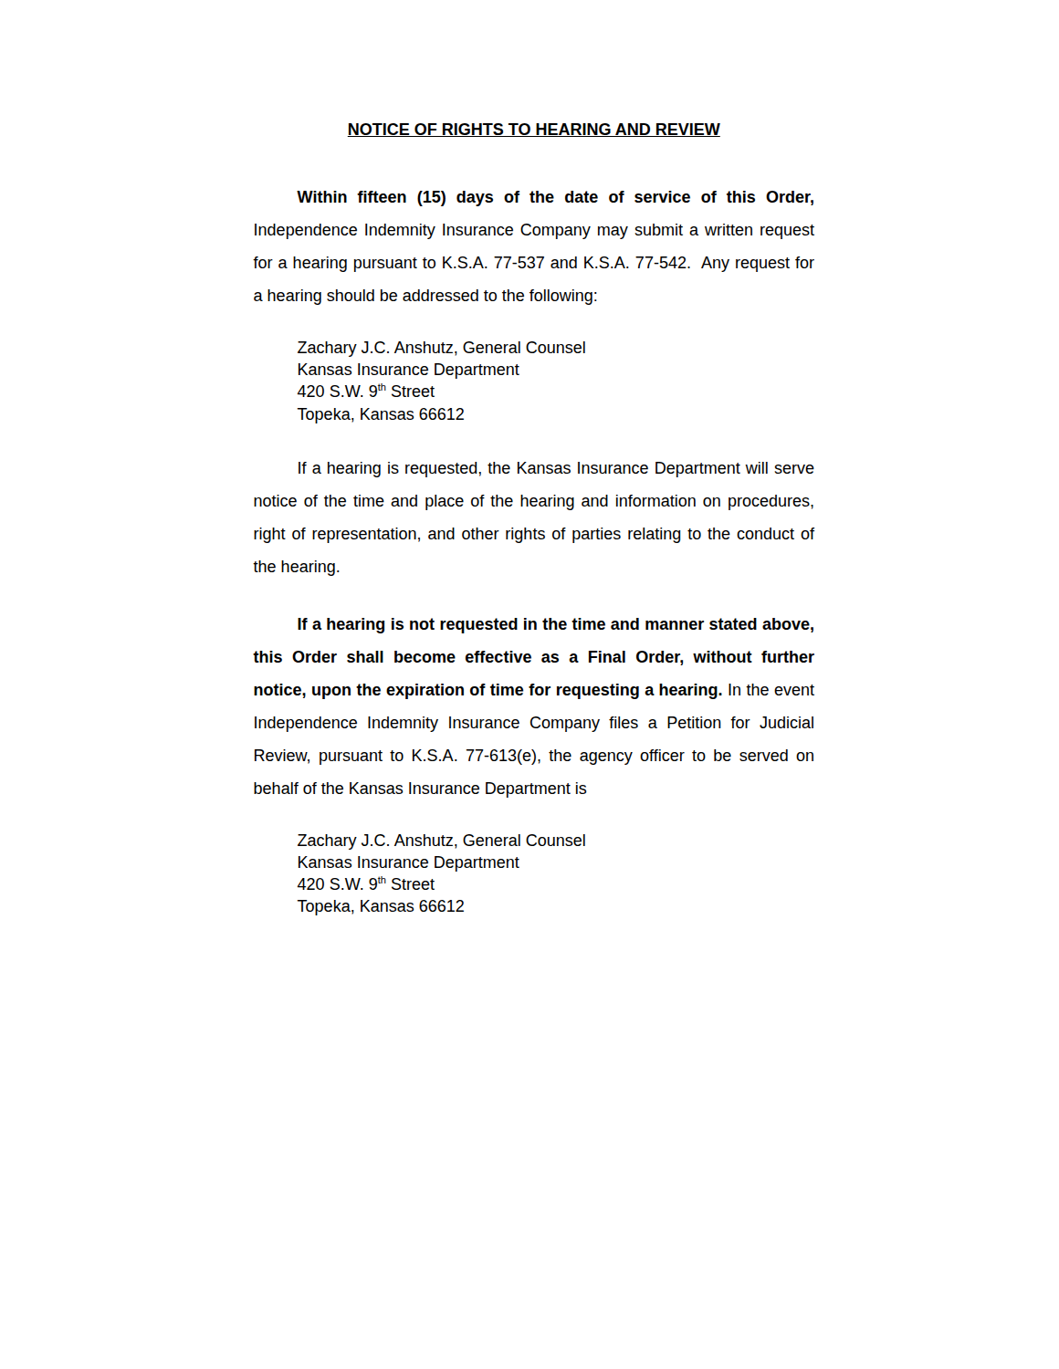NOTICE OF RIGHTS TO HEARING AND REVIEW
Within fifteen (15) days of the date of service of this Order, Independence Indemnity Insurance Company may submit a written request for a hearing pursuant to K.S.A. 77-537 and K.S.A. 77-542. Any request for a hearing should be addressed to the following:
Zachary J.C. Anshutz, General Counsel
Kansas Insurance Department
420 S.W. 9th Street
Topeka, Kansas 66612
If a hearing is requested, the Kansas Insurance Department will serve notice of the time and place of the hearing and information on procedures, right of representation, and other rights of parties relating to the conduct of the hearing.
If a hearing is not requested in the time and manner stated above, this Order shall become effective as a Final Order, without further notice, upon the expiration of time for requesting a hearing. In the event Independence Indemnity Insurance Company files a Petition for Judicial Review, pursuant to K.S.A. 77-613(e), the agency officer to be served on behalf of the Kansas Insurance Department is
Zachary J.C. Anshutz, General Counsel
Kansas Insurance Department
420 S.W. 9th Street
Topeka, Kansas 66612